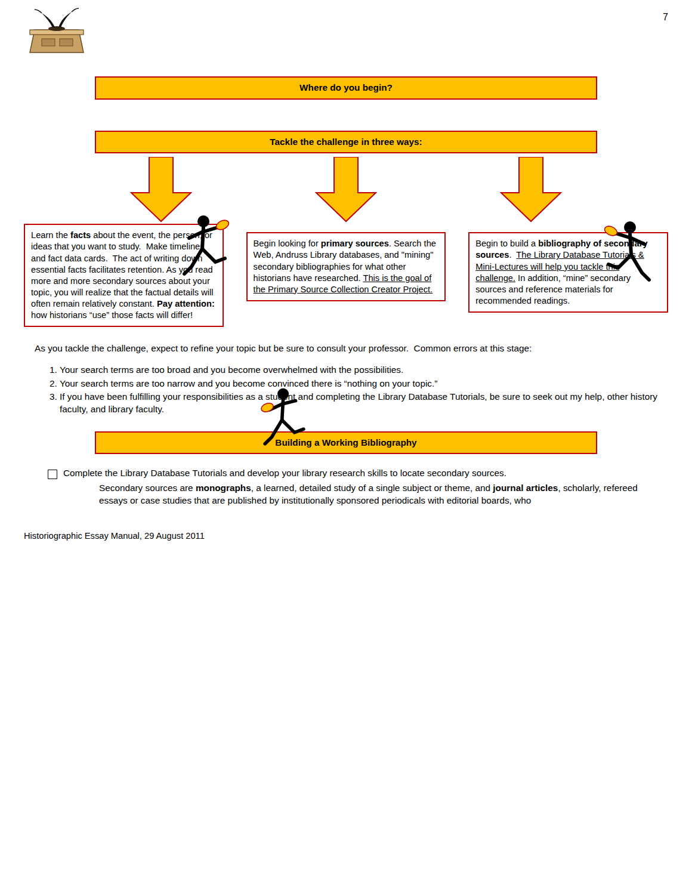7
Where do you begin?
Tackle the challenge in three ways:
Learn the facts about the event, the person, or ideas that you want to study. Make timelines and fact data cards. The act of writing down essential facts facilitates retention. As you read more and more secondary sources about your topic, you will realize that the factual details will often remain relatively constant. Pay attention: how historians “use” those facts will differ!
Begin looking for primary sources. Search the Web, Andruss Library databases, and "mining" secondary bibliographies for what other historians have researched. This is the goal of the Primary Source Collection Creator Project.
Begin to build a bibliography of secondary sources. The Library Database Tutorials & Mini-Lectures will help you tackle this challenge. In addition, “mine” secondary sources and reference materials for recommended readings.
As you tackle the challenge, expect to refine your topic but be sure to consult your professor. Common errors at this stage:
Your search terms are too broad and you become overwhelmed with the possibilities.
Your search terms are too narrow and you become convinced there is “nothing on your topic.”
If you have been fulfilling your responsibilities as a student and completing the Library Database Tutorials, be sure to seek out my help, other history faculty, and library faculty.
Building a Working Bibliography
Complete the Library Database Tutorials and develop your library research skills to locate secondary sources.
Secondary sources are monographs, a learned, detailed study of a single subject or theme, and journal articles, scholarly, refereed essays or case studies that are published by institutionally sponsored periodicals with editorial boards, who
Historiographic Essay Manual, 29 August 2011